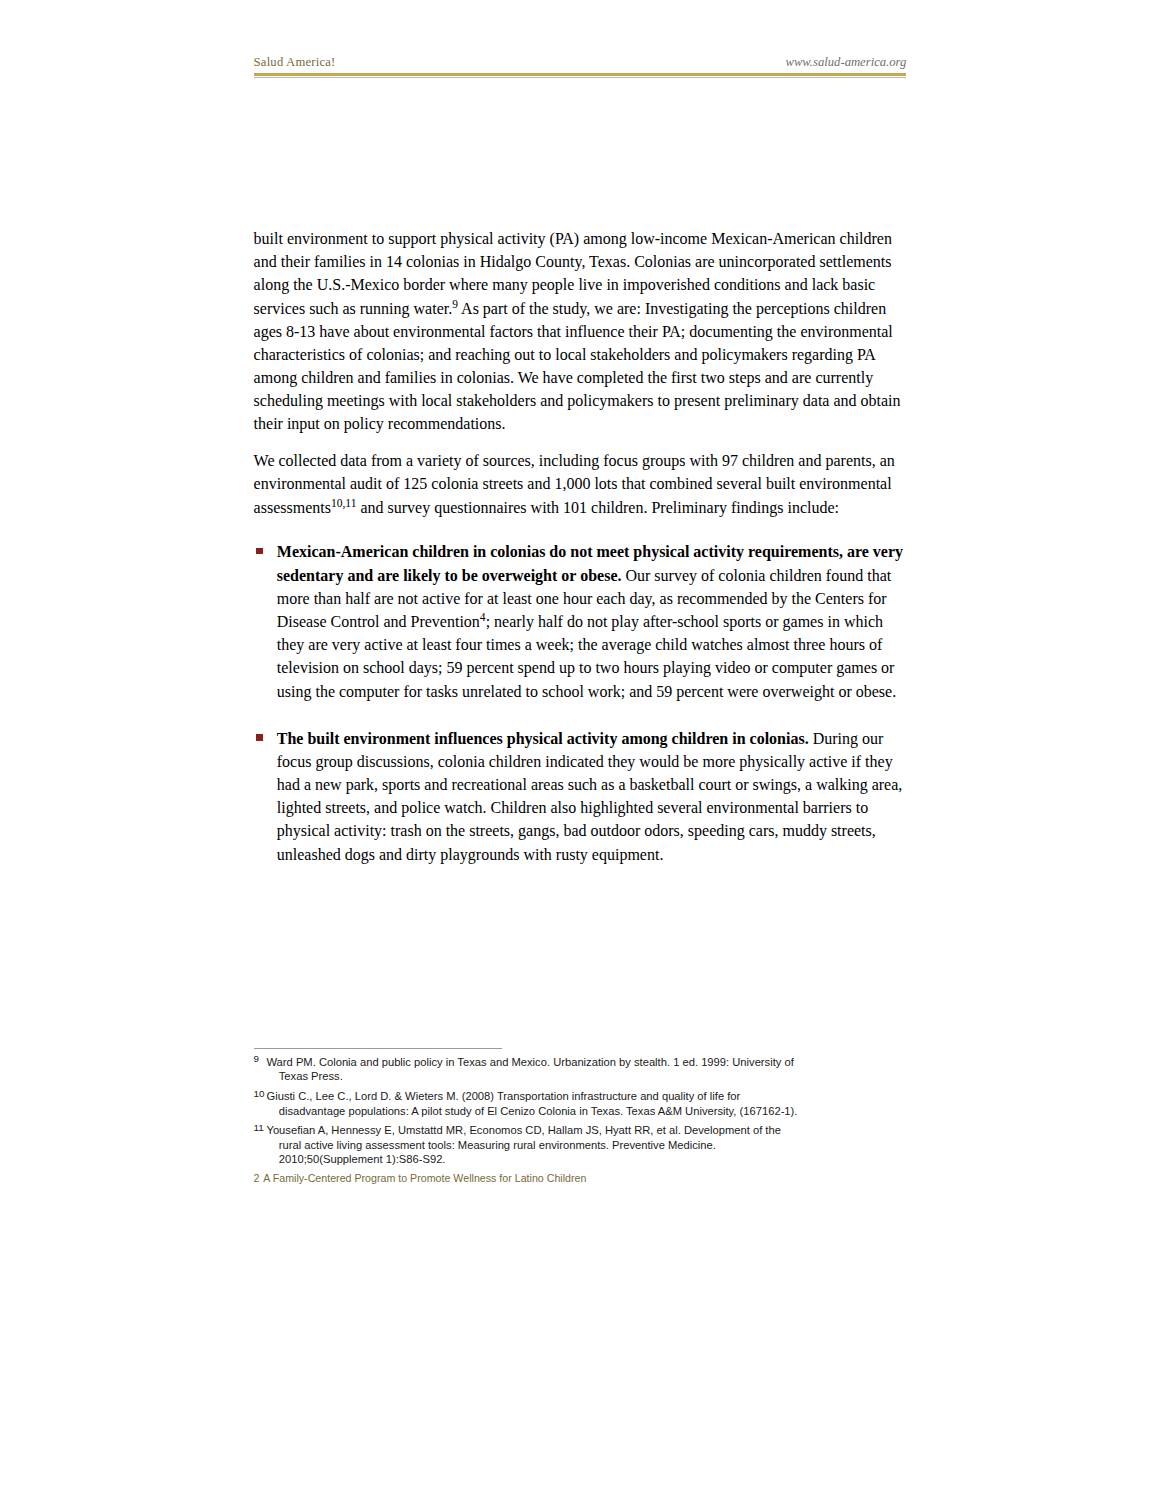Salud America!
www.salud-america.org
built environment to support physical activity (PA) among low-income Mexican-American children and their families in 14 colonias in Hidalgo County, Texas. Colonias are unincorporated settlements along the U.S.-Mexico border where many people live in impoverished conditions and lack basic services such as running water.9 As part of the study, we are: Investigating the perceptions children ages 8-13 have about environmental factors that influence their PA; documenting the environmental characteristics of colonias; and reaching out to local stakeholders and policymakers regarding PA among children and families in colonias. We have completed the first two steps and are currently scheduling meetings with local stakeholders and policymakers to present preliminary data and obtain their input on policy recommendations.
We collected data from a variety of sources, including focus groups with 97 children and parents, an environmental audit of 125 colonia streets and 1,000 lots that combined several built environmental assessments10,11 and survey questionnaires with 101 children. Preliminary findings include:
Mexican-American children in colonias do not meet physical activity requirements, are very sedentary and are likely to be overweight or obese. Our survey of colonia children found that more than half are not active for at least one hour each day, as recommended by the Centers for Disease Control and Prevention4; nearly half do not play after-school sports or games in which they are very active at least four times a week; the average child watches almost three hours of television on school days; 59 percent spend up to two hours playing video or computer games or using the computer for tasks unrelated to school work; and 59 percent were overweight or obese.
The built environment influences physical activity among children in colonias. During our focus group discussions, colonia children indicated they would be more physically active if they had a new park, sports and recreational areas such as a basketball court or swings, a walking area, lighted streets, and police watch. Children also highlighted several environmental barriers to physical activity: trash on the streets, gangs, bad outdoor odors, speeding cars, muddy streets, unleashed dogs and dirty playgrounds with rusty equipment.
9 Ward PM. Colonia and public policy in Texas and Mexico. Urbanization by stealth. 1 ed. 1999: University ofTexas Press.
10 Giusti C., Lee C., Lord D. & Wieters M. (2008) Transportation infrastructure and quality of life fordisadvantage populations: A pilot study of El Cenizo Colonia in Texas. Texas A&M University, (167162-1).
11 Yousefian A, Hennessy E, Umstattd MR, Economos CD, Hallam JS, Hyatt RR, et al. Development of therural active living assessment tools: Measuring rural environments. Preventive Medicine.
2010;50(Supplement 1):S86-S92.
2 A Family-Centered Program to Promote Wellness for Latino Children